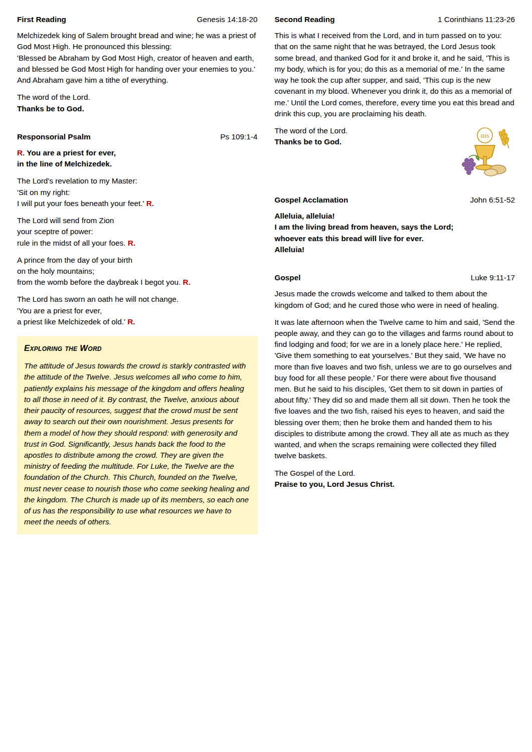First Reading Genesis 14:18-20
Melchizedek king of Salem brought bread and wine; he was a priest of God Most High. He pronounced this blessing:
'Blessed be Abraham by God Most High, creator of heaven and earth,
and blessed be God Most High for handing over your enemies to you.'
And Abraham gave him a tithe of everything.
The word of the Lord.
Thanks be to God.
Responsorial Psalm Ps 109:1-4
R. You are a priest for ever,
in the line of Melchizedek.
The Lord's revelation to my Master:
'Sit on my right:
I will put your foes beneath your feet.' R.
The Lord will send from Zion
your sceptre of power:
rule in the midst of all your foes. R.
A prince from the day of your birth
on the holy mountains;
from the womb before the daybreak I begot you. R.
The Lord has sworn an oath he will not change.
'You are a priest for ever,
a priest like Melchizedek of old.' R.
Exploring the Word
The attitude of Jesus towards the crowd is starkly contrasted with the attitude of the Twelve. Jesus welcomes all who come to him, patiently explains his message of the kingdom and offers healing to all those in need of it. By contrast, the Twelve, anxious about their paucity of resources, suggest that the crowd must be sent away to search out their own nourishment. Jesus presents for them a model of how they should respond: with generosity and trust in God. Significantly, Jesus hands back the food to the apostles to distribute among the crowd. They are given the ministry of feeding the multitude. For Luke, the Twelve are the foundation of the Church. This Church, founded on the Twelve, must never cease to nourish those who come seeking healing and the kingdom. The Church is made up of its members, so each one of us has the responsibility to use what resources we have to meet the needs of others.
Second Reading 1 Corinthians 11:23-26
This is what I received from the Lord, and in turn passed on to you: that on the same night that he was betrayed, the Lord Jesus took some bread, and thanked God for it and broke it, and he said, 'This is my body, which is for you; do this as a memorial of me.' In the same way he took the cup after supper, and said, 'This cup is the new covenant in my blood. Whenever you drink it, do this as a memorial of me.' Until the Lord comes, therefore, every time you eat this bread and drink this cup, you are proclaiming his death.
IHS
The word of the Lord.
Thanks be to God.
Gospel Acclamation John 6:51-52
Alleluia, alleluia!
I am the living bread from heaven, says the Lord;
whoever eats this bread will live for ever.
Alleluia!
Gospel Luke 9:11-17
Jesus made the crowds welcome and talked to them about the kingdom of God; and he cured those who were in need of healing.
It was late afternoon when the Twelve came to him and said, 'Send the people away, and they can go to the villages and farms round about to find lodging and food; for we are in a lonely place here.' He replied, 'Give them something to eat yourselves.' But they said, 'We have no more than five loaves and two fish, unless we are to go ourselves and buy food for all these people.' For there were about five thousand men. But he said to his disciples, 'Get them to sit down in parties of about fifty.' They did so and made them all sit down. Then he took the five loaves and the two fish, raised his eyes to heaven, and said the blessing over them; then he broke them and handed them to his disciples to distribute among the crowd. They all ate as much as they wanted, and when the scraps remaining were collected they filled twelve baskets.
The Gospel of the Lord.
Praise to you, Lord Jesus Christ.